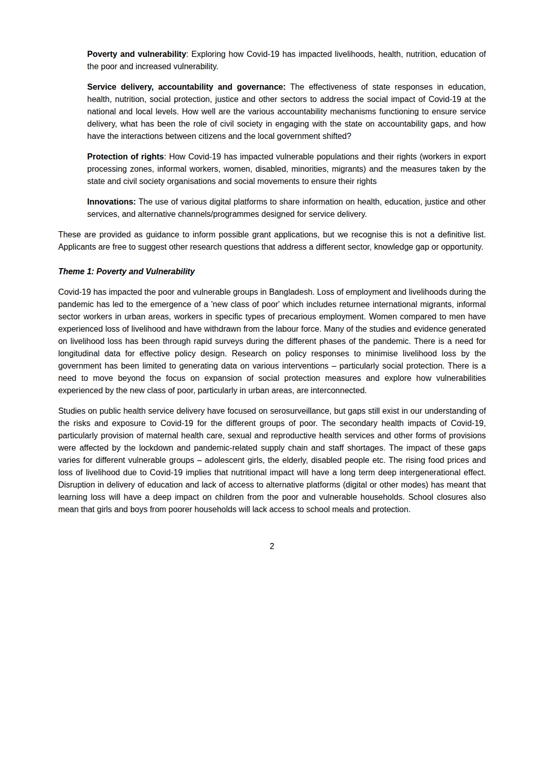Poverty and vulnerability: Exploring how Covid-19 has impacted livelihoods, health, nutrition, education of the poor and increased vulnerability.
Service delivery, accountability and governance: The effectiveness of state responses in education, health, nutrition, social protection, justice and other sectors to address the social impact of Covid-19 at the national and local levels. How well are the various accountability mechanisms functioning to ensure service delivery, what has been the role of civil society in engaging with the state on accountability gaps, and how have the interactions between citizens and the local government shifted?
Protection of rights: How Covid-19 has impacted vulnerable populations and their rights (workers in export processing zones, informal workers, women, disabled, minorities, migrants) and the measures taken by the state and civil society organisations and social movements to ensure their rights
Innovations: The use of various digital platforms to share information on health, education, justice and other services, and alternative channels/programmes designed for service delivery.
These are provided as guidance to inform possible grant applications, but we recognise this is not a definitive list. Applicants are free to suggest other research questions that address a different sector, knowledge gap or opportunity.
Theme 1: Poverty and Vulnerability
Covid-19 has impacted the poor and vulnerable groups in Bangladesh. Loss of employment and livelihoods during the pandemic has led to the emergence of a 'new class of poor' which includes returnee international migrants, informal sector workers in urban areas, workers in specific types of precarious employment. Women compared to men have experienced loss of livelihood and have withdrawn from the labour force. Many of the studies and evidence generated on livelihood loss has been through rapid surveys during the different phases of the pandemic. There is a need for longitudinal data for effective policy design. Research on policy responses to minimise livelihood loss by the government has been limited to generating data on various interventions – particularly social protection. There is a need to move beyond the focus on expansion of social protection measures and explore how vulnerabilities experienced by the new class of poor, particularly in urban areas, are interconnected.
Studies on public health service delivery have focused on serosurveillance, but gaps still exist in our understanding of the risks and exposure to Covid-19 for the different groups of poor. The secondary health impacts of Covid-19, particularly provision of maternal health care, sexual and reproductive health services and other forms of provisions were affected by the lockdown and pandemic-related supply chain and staff shortages. The impact of these gaps varies for different vulnerable groups – adolescent girls, the elderly, disabled people etc. The rising food prices and loss of livelihood due to Covid-19 implies that nutritional impact will have a long term deep intergenerational effect. Disruption in delivery of education and lack of access to alternative platforms (digital or other modes) has meant that learning loss will have a deep impact on children from the poor and vulnerable households. School closures also mean that girls and boys from poorer households will lack access to school meals and protection.
2